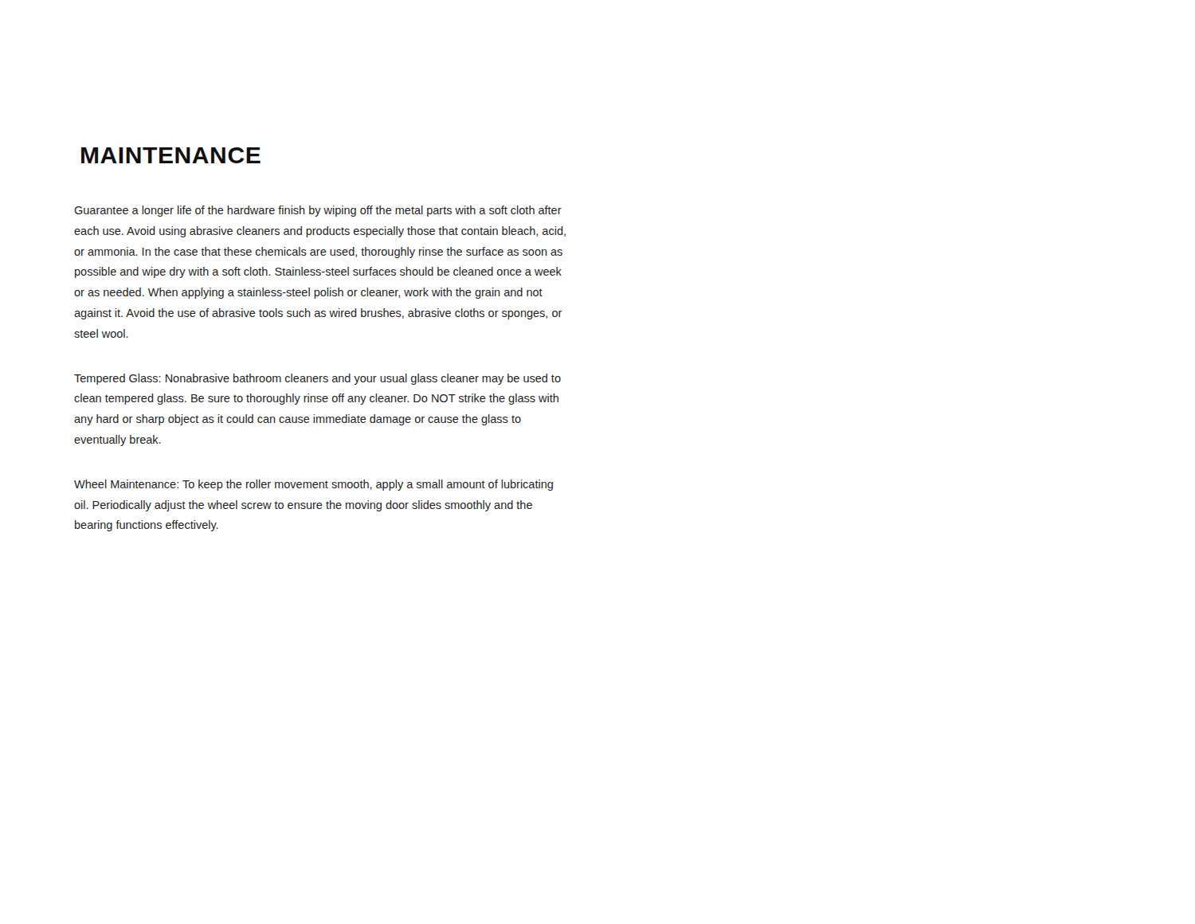MAINTENANCE
Guarantee a longer life of the hardware finish by wiping off the metal parts with a soft cloth after each use. Avoid using abrasive cleaners and products especially those that contain bleach, acid, or ammonia. In the case that these chemicals are used, thoroughly rinse the surface as soon as possible and wipe dry with a soft cloth. Stainless-steel surfaces should be cleaned once a week or as needed. When applying a stainless-steel polish or cleaner, work with the grain and not against it. Avoid the use of abrasive tools such as wired brushes, abrasive cloths or sponges, or steel wool.
Tempered Glass: Nonabrasive bathroom cleaners and your usual glass cleaner may be used to clean tempered glass. Be sure to thoroughly rinse off any cleaner. Do NOT strike the glass with any hard or sharp object as it could can cause immediate damage or cause the glass to eventually break.
Wheel Maintenance: To keep the roller movement smooth, apply a small amount of lubricating oil. Periodically adjust the wheel screw to ensure the moving door slides smoothly and the bearing functions effectively.